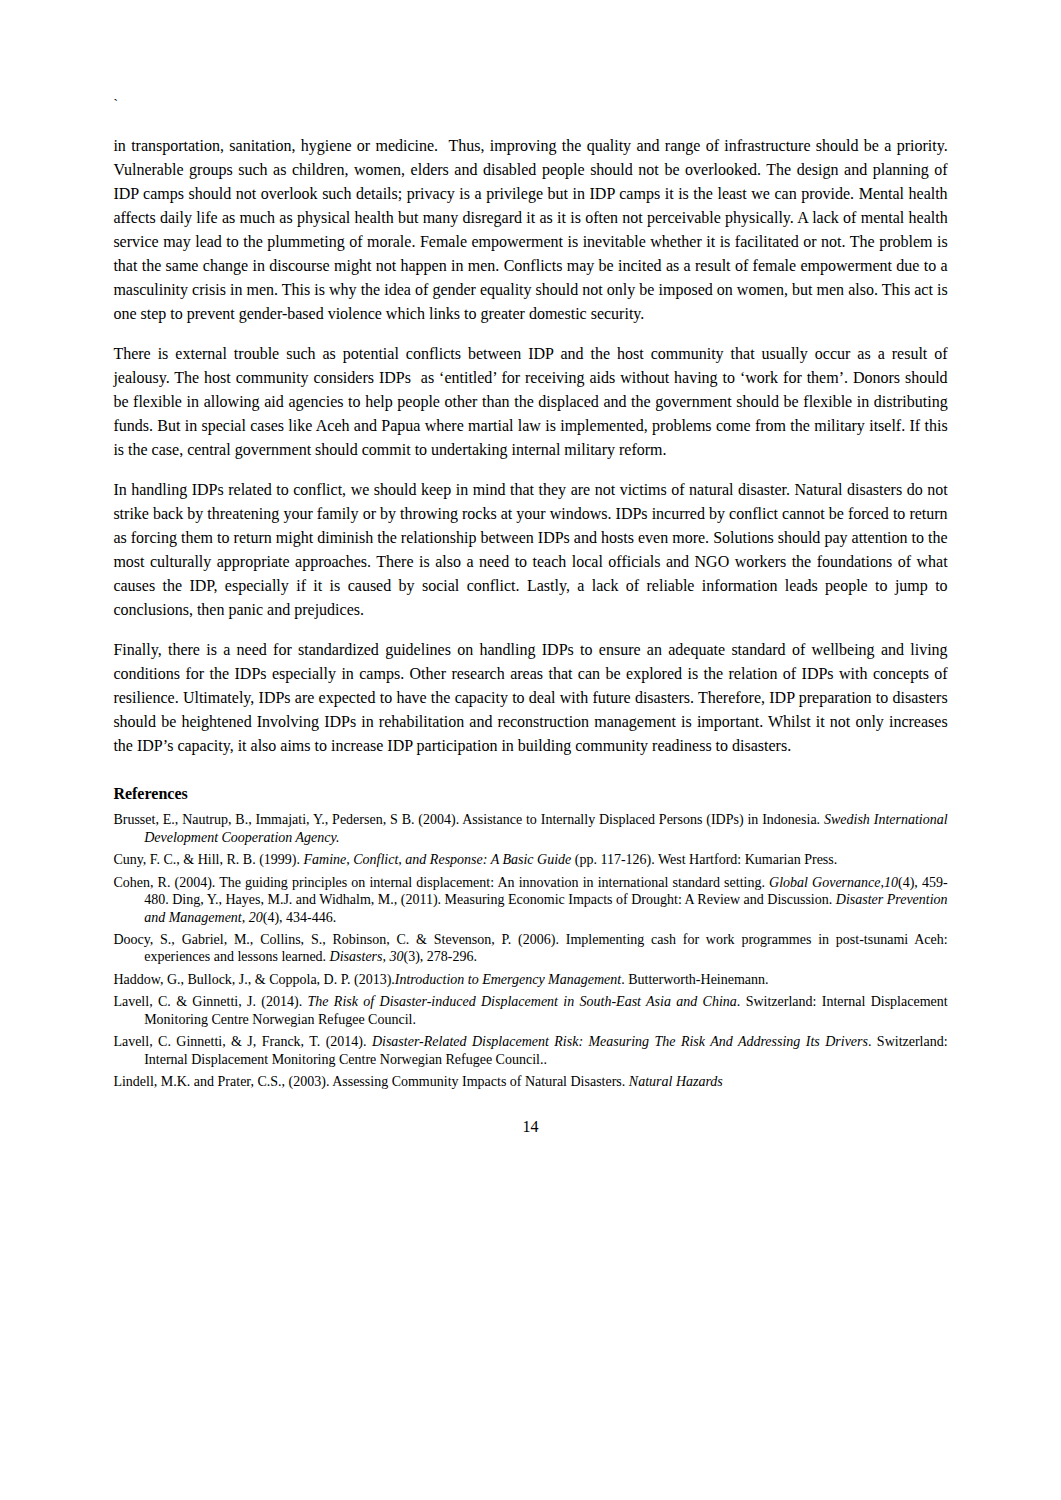`
in transportation, sanitation, hygiene or medicine. Thus, improving the quality and range of infrastructure should be a priority. Vulnerable groups such as children, women, elders and disabled people should not be overlooked. The design and planning of IDP camps should not overlook such details; privacy is a privilege but in IDP camps it is the least we can provide. Mental health affects daily life as much as physical health but many disregard it as it is often not perceivable physically. A lack of mental health service may lead to the plummeting of morale. Female empowerment is inevitable whether it is facilitated or not. The problem is that the same change in discourse might not happen in men. Conflicts may be incited as a result of female empowerment due to a masculinity crisis in men. This is why the idea of gender equality should not only be imposed on women, but men also. This act is one step to prevent gender-based violence which links to greater domestic security.
There is external trouble such as potential conflicts between IDP and the host community that usually occur as a result of jealousy. The host community considers IDPs as ‘entitled’ for receiving aids without having to ‘work for them’. Donors should be flexible in allowing aid agencies to help people other than the displaced and the government should be flexible in distributing funds. But in special cases like Aceh and Papua where martial law is implemented, problems come from the military itself. If this is the case, central government should commit to undertaking internal military reform.
In handling IDPs related to conflict, we should keep in mind that they are not victims of natural disaster. Natural disasters do not strike back by threatening your family or by throwing rocks at your windows. IDPs incurred by conflict cannot be forced to return as forcing them to return might diminish the relationship between IDPs and hosts even more. Solutions should pay attention to the most culturally appropriate approaches. There is also a need to teach local officials and NGO workers the foundations of what causes the IDP, especially if it is caused by social conflict. Lastly, a lack of reliable information leads people to jump to conclusions, then panic and prejudices.
Finally, there is a need for standardized guidelines on handling IDPs to ensure an adequate standard of wellbeing and living conditions for the IDPs especially in camps. Other research areas that can be explored is the relation of IDPs with concepts of resilience. Ultimately, IDPs are expected to have the capacity to deal with future disasters. Therefore, IDP preparation to disasters should be heightened Involving IDPs in rehabilitation and reconstruction management is important. Whilst it not only increases the IDP’s capacity, it also aims to increase IDP participation in building community readiness to disasters.
References
Brusset, E., Nautrup, B., Immajati, Y., Pedersen, S B. (2004). Assistance to Internally Displaced Persons (IDPs) in Indonesia. Swedish International Development Cooperation Agency.
Cuny, F. C., & Hill, R. B. (1999). Famine, Conflict, and Response: A Basic Guide (pp. 117-126). West Hartford: Kumarian Press.
Cohen, R. (2004). The guiding principles on internal displacement: An innovation in international standard setting. Global Governance,10(4), 459-480. Ding, Y., Hayes, M.J. and Widhalm, M., (2011). Measuring Economic Impacts of Drought: A Review and Discussion. Disaster Prevention and Management, 20(4), 434-446.
Doocy, S., Gabriel, M., Collins, S., Robinson, C. & Stevenson, P. (2006). Implementing cash for work programmes in post-tsunami Aceh: experiences and lessons learned. Disasters, 30(3), 278-296.
Haddow, G., Bullock, J., & Coppola, D. P. (2013).Introduction to Emergency Management. Butterworth-Heinemann.
Lavell, C. & Ginnetti, J. (2014). The Risk of Disaster-induced Displacement in South-East Asia and China. Switzerland: Internal Displacement Monitoring Centre Norwegian Refugee Council.
Lavell, C. Ginnetti, & J, Franck, T. (2014). Disaster-Related Displacement Risk: Measuring The Risk And Addressing Its Drivers. Switzerland: Internal Displacement Monitoring Centre Norwegian Refugee Council..
Lindell, M.K. and Prater, C.S., (2003). Assessing Community Impacts of Natural Disasters. Natural Hazards
14